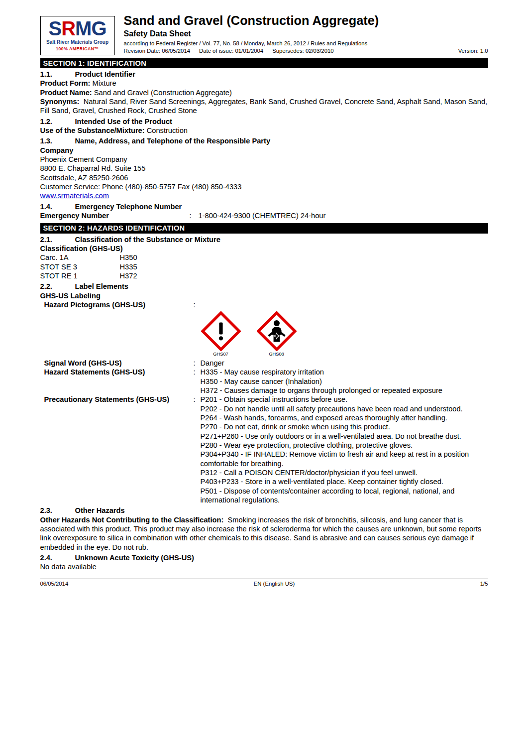SRMG
Salt River Materials Group
100% AMERICAN™
Sand and Gravel (Construction Aggregate)
Safety Data Sheet
according to Federal Register / Vol. 77, No. 58 / Monday, March 26, 2012 / Rules and Regulations Revision Date: 06/05/2014 Date of issue: 01/01/2004 Supersedes: 02/03/2010 Version: 1.0
SECTION 1: IDENTIFICATION
1.1. Product Identifier
Product Form: Mixture
Product Name: Sand and Gravel (Construction Aggregate)
Synonyms: Natural Sand, River Sand Screenings, Aggregates, Bank Sand, Crushed Gravel, Concrete Sand, Asphalt Sand, Mason Sand, Fill Sand, Gravel, Crushed Rock, Crushed Stone
1.2. Intended Use of the Product
Use of the Substance/Mixture: Construction
1.3. Name, Address, and Telephone of the Responsible Party
Company
Phoenix Cement Company
8800 E. Chaparral Rd. Suite 155
Scottsdale, AZ 85250-2606
Customer Service: Phone (480)-850-5757 Fax (480) 850-4333
www.srmaterials.com
1.4. Emergency Telephone Number
| Emergency Number | : | 1-800-424-9300 (CHEMTREC) 24-hour |
SECTION 2: HAZARDS IDENTIFICATION
2.1. Classification of the Substance or Mixture
Classification (GHS-US)
| Carc. 1A | H350 |
| STOT SE 3 | H335 |
| STOT RE 1 | H372 |
2.2. Label Elements
GHS-US Labeling
| Hazard Pictograms (GHS-US) | : | |
GHS07
GHS08
| Signal Word (GHS-US) | : | Danger |
| Hazard Statements (GHS-US) | : | H335 - May cause respiratory irritation H350 - May cause cancer (Inhalation) H372 - Causes damage to organs through prolonged or repeated exposure |
| Precautionary Statements (GHS-US) | : | P201 - Obtain special instructions before use. P202 - Do not handle until all safety precautions have been read and understood. P264 - Wash hands, forearms, and exposed areas thoroughly after handling. P270 - Do not eat, drink or smoke when using this product. P271+P260 - Use only outdoors or in a well-ventilated area. Do not breathe dust. P280 - Wear eye protection, protective clothing, protective gloves. P304+P340 - IF INHALED: Remove victim to fresh air and keep at rest in a position comfortable for breathing. P312 - Call a POISON CENTER/doctor/physician if you feel unwell. P403+P233 - Store in a well-ventilated place. Keep container tightly closed. P501 - Dispose of contents/container according to local, regional, national, and international regulations. |
2.3. Other Hazards
Other Hazards Not Contributing to the Classification: Smoking increases the risk of bronchitis, silicosis, and lung cancer that is associated with this product. This product may also increase the risk of scleroderma for which the causes are unknown, but some reports link overexposure to silica in combination with other chemicals to this disease. Sand is abrasive and can causes serious eye damage if embedded in the eye. Do not rub.
2.4. Unknown Acute Toxicity (GHS-US)
No data available
06/05/2014
EN (English US)
1/5